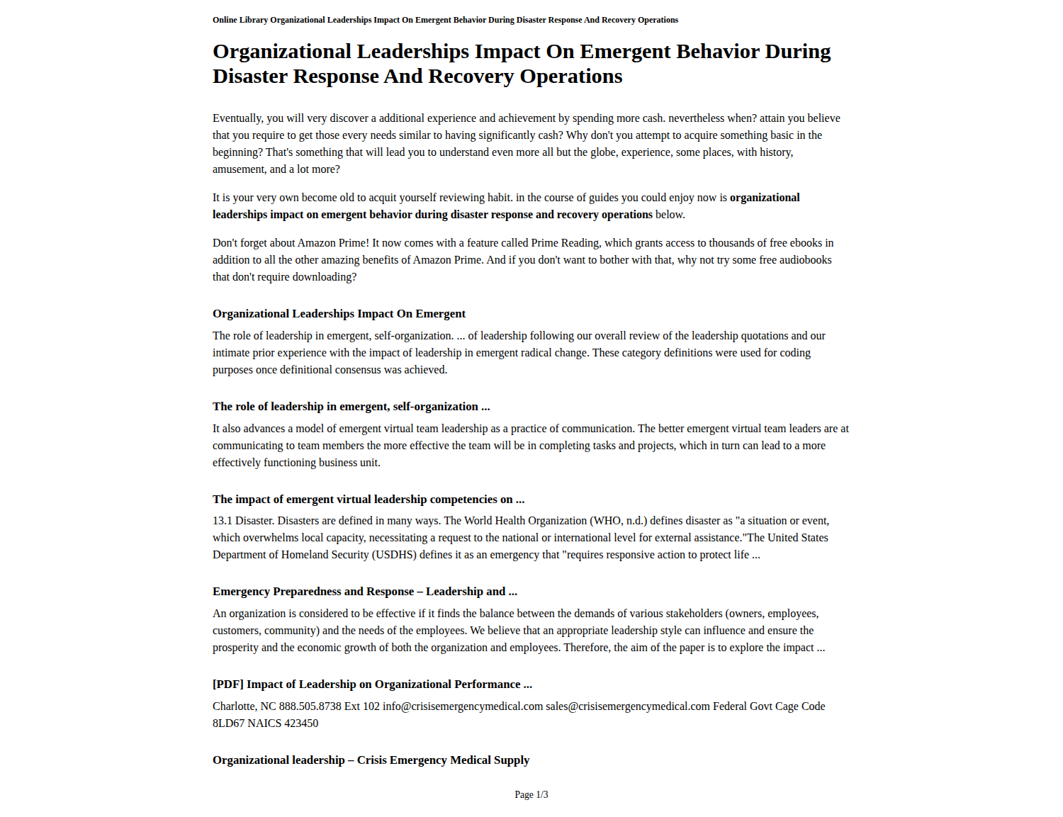Online Library Organizational Leaderships Impact On Emergent Behavior During Disaster Response And Recovery Operations
Organizational Leaderships Impact On Emergent Behavior During Disaster Response And Recovery Operations
Eventually, you will very discover a additional experience and achievement by spending more cash. nevertheless when? attain you believe that you require to get those every needs similar to having significantly cash? Why don't you attempt to acquire something basic in the beginning? That's something that will lead you to understand even more all but the globe, experience, some places, with history, amusement, and a lot more?
It is your very own become old to acquit yourself reviewing habit. in the course of guides you could enjoy now is organizational leaderships impact on emergent behavior during disaster response and recovery operations below.
Don't forget about Amazon Prime! It now comes with a feature called Prime Reading, which grants access to thousands of free ebooks in addition to all the other amazing benefits of Amazon Prime. And if you don't want to bother with that, why not try some free audiobooks that don't require downloading?
Organizational Leaderships Impact On Emergent
The role of leadership in emergent, self-organization. ... of leadership following our overall review of the leadership quotations and our intimate prior experience with the impact of leadership in emergent radical change. These category definitions were used for coding purposes once definitional consensus was achieved.
The role of leadership in emergent, self-organization ...
It also advances a model of emergent virtual team leadership as a practice of communication. The better emergent virtual team leaders are at communicating to team members the more effective the team will be in completing tasks and projects, which in turn can lead to a more effectively functioning business unit.
The impact of emergent virtual leadership competencies on ...
13.1 Disaster. Disasters are defined in many ways. The World Health Organization (WHO, n.d.) defines disaster as "a situation or event, which overwhelms local capacity, necessitating a request to the national or international level for external assistance."The United States Department of Homeland Security (USDHS) defines it as an emergency that "requires responsive action to protect life ...
Emergency Preparedness and Response – Leadership and ...
An organization is considered to be effective if it finds the balance between the demands of various stakeholders (owners, employees, customers, community) and the needs of the employees. We believe that an appropriate leadership style can influence and ensure the prosperity and the economic growth of both the organization and employees. Therefore, the aim of the paper is to explore the impact ...
[PDF] Impact of Leadership on Organizational Performance ...
Charlotte, NC 888.505.8738 Ext 102 info@crisisemergencymedical.com sales@crisisemergencymedical.com Federal Govt Cage Code 8LD67 NAICS 423450
Organizational leadership – Crisis Emergency Medical Supply
Page 1/3